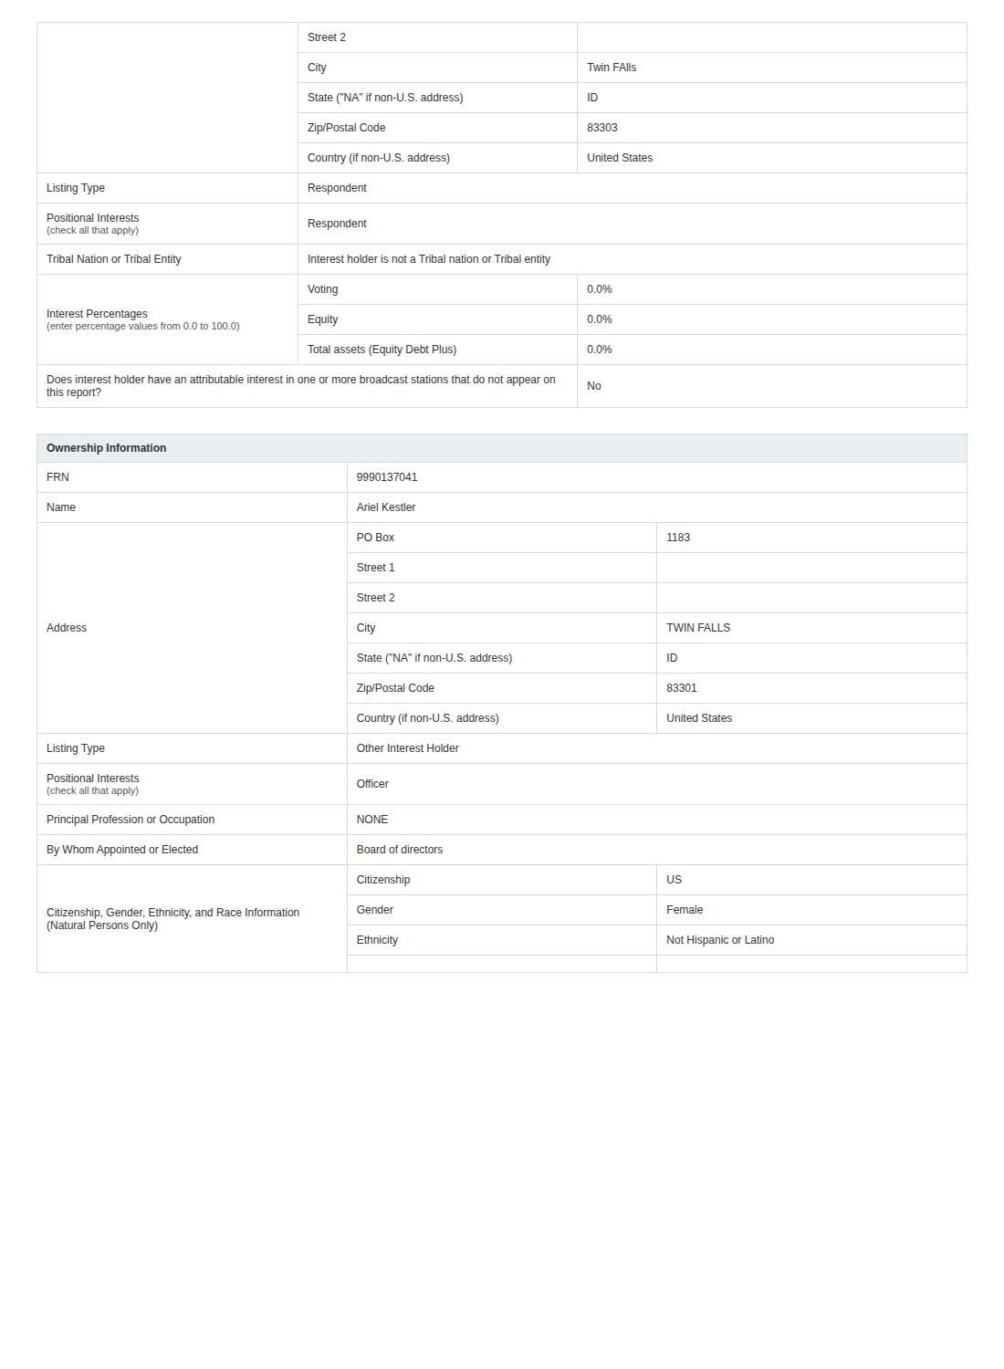| | Street 2 | |
| City | Twin FAlls |
| State ("NA" if non-U.S. address) | ID |
| Zip/Postal Code | 83303 |
| Country (if non-U.S. address) | United States |
| Listing Type | Respondent |
| Positional Interests (check all that apply) | Respondent |
| Tribal Nation or Tribal Entity | Interest holder is not a Tribal nation or Tribal entity |
| Interest Percentages (enter percentage values from 0.0 to 100.0) | Voting | 0.0% |
| Equity | 0.0% |
| Total assets (Equity Debt Plus) | 0.0% |
| Does interest holder have an attributable interest in one or more broadcast stations that do not appear on this report? | No |
| Ownership Information |
| FRN | 9990137041 |
| Name | Ariel Kestler |
| Address | PO Box | 1183 |
| Street 1 | |
| Street 2 | |
| City | TWIN FALLS |
| State ("NA" if non-U.S. address) | ID |
| Zip/Postal Code | 83301 |
| Country (if non-U.S. address) | United States |
| Listing Type | Other Interest Holder |
| Positional Interests (check all that apply) | Officer |
| Principal Profession or Occupation | NONE |
| By Whom Appointed or Elected | Board of directors |
| Citizenship, Gender, Ethnicity, and Race Information (Natural Persons Only) | Citizenship | US |
| Gender | Female |
| Ethnicity | Not Hispanic or Latino |